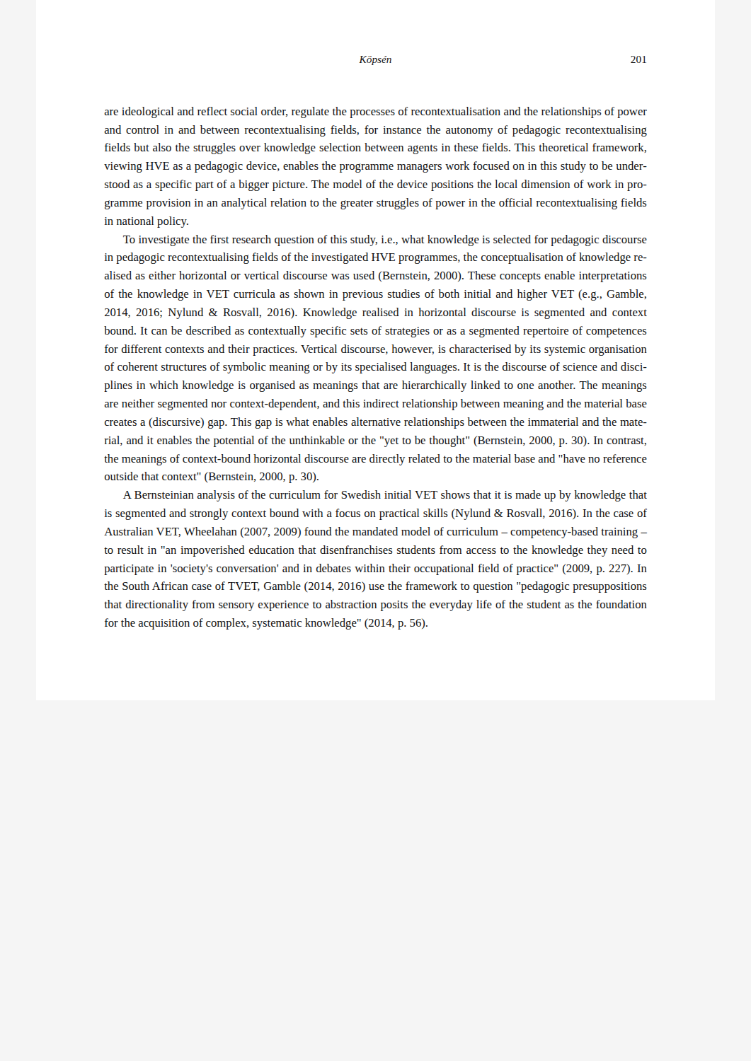201 Köpsén 201
are ideological and reflect social order, regulate the processes of recontextualisation and the relationships of power and control in and between recontextualising fields, for instance the autonomy of pedagogic recontextualising fields but also the struggles over knowledge selection between agents in these fields. This theoretical framework, viewing HVE as a pedagogic device, enables the programme managers work focused on in this study to be understood as a specific part of a bigger picture. The model of the device positions the local dimension of work in programme provision in an analytical relation to the greater struggles of power in the official recontextualising fields in national policy.
To investigate the first research question of this study, i.e., what knowledge is selected for pedagogic discourse in pedagogic recontextualising fields of the investigated HVE programmes, the conceptualisation of knowledge realised as either horizontal or vertical discourse was used (Bernstein, 2000). These concepts enable interpretations of the knowledge in VET curricula as shown in previous studies of both initial and higher VET (e.g., Gamble, 2014, 2016; Nylund & Rosvall, 2016). Knowledge realised in horizontal discourse is segmented and context bound. It can be described as contextually specific sets of strategies or as a segmented repertoire of competences for different contexts and their practices. Vertical discourse, however, is characterised by its systemic organisation of coherent structures of symbolic meaning or by its specialised languages. It is the discourse of science and disciplines in which knowledge is organised as meanings that are hierarchically linked to one another. The meanings are neither segmented nor context-dependent, and this indirect relationship between meaning and the material base creates a (discursive) gap. This gap is what enables alternative relationships between the immaterial and the material, and it enables the potential of the unthinkable or the "yet to be thought" (Bernstein, 2000, p. 30). In contrast, the meanings of context-bound horizontal discourse are directly related to the material base and "have no reference outside that context" (Bernstein, 2000, p. 30).
A Bernsteinian analysis of the curriculum for Swedish initial VET shows that it is made up by knowledge that is segmented and strongly context bound with a focus on practical skills (Nylund & Rosvall, 2016). In the case of Australian VET, Wheelahan (2007, 2009) found the mandated model of curriculum – competency-based training – to result in "an impoverished education that disenfranchises students from access to the knowledge they need to participate in 'society's conversation' and in debates within their occupational field of practice" (2009, p. 227). In the South African case of TVET, Gamble (2014, 2016) use the framework to question "pedagogic presuppositions that directionality from sensory experience to abstraction posits the everyday life of the student as the foundation for the acquisition of complex, systematic knowledge" (2014, p. 56).